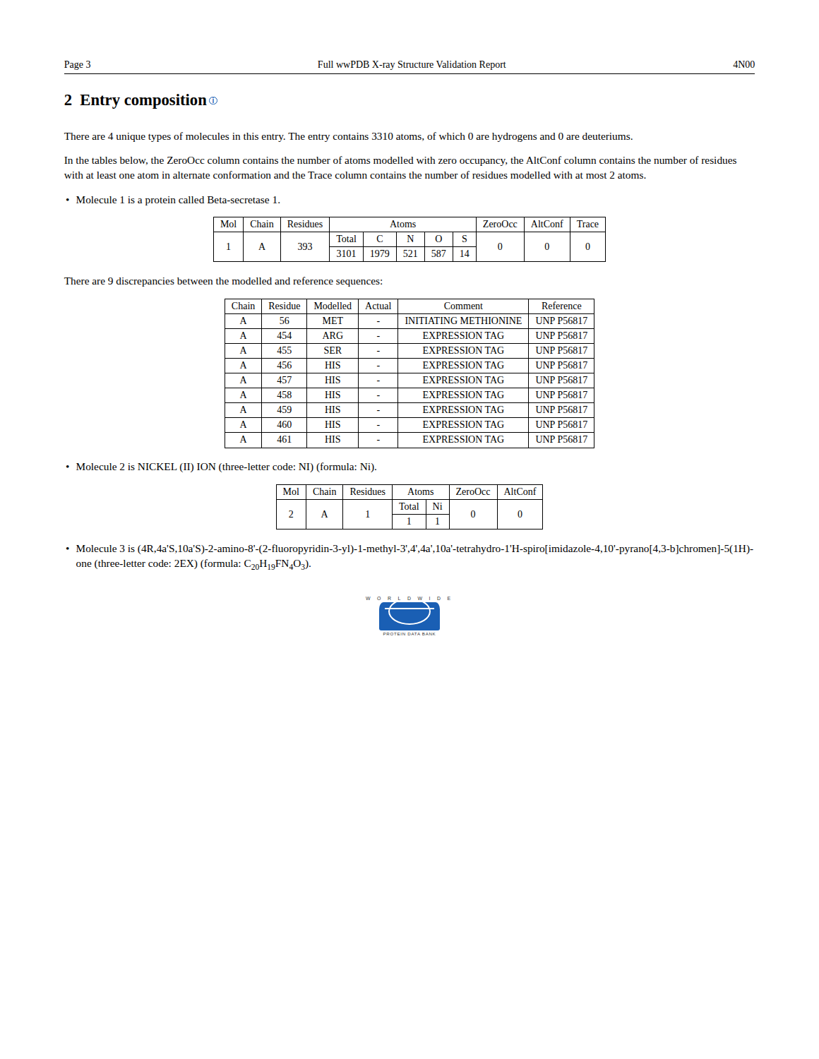Page 3
Full wwPDB X-ray Structure Validation Report
4N00
2 Entry compositioni
There are 4 unique types of molecules in this entry. The entry contains 3310 atoms, of which 0 are hydrogens and 0 are deuteriums.
In the tables below, the ZeroOcc column contains the number of atoms modelled with zero occupancy, the AltConf column contains the number of residues with at least one atom in alternate conformation and the Trace column contains the number of residues modelled with at most 2 atoms.
Molecule 1 is a protein called Beta-secretase 1.
| Mol | Chain | Residues | Atoms | ZeroOcc | AltConf | Trace |
| --- | --- | --- | --- | --- | --- | --- |
| 1 | A | 393 | Total | C | N | O | S | 0 | 0 | 0 |
| 3101 | 1979 | 521 | 587 | 14 |
There are 9 discrepancies between the modelled and reference sequences:
| Chain | Residue | Modelled | Actual | Comment | Reference |
| --- | --- | --- | --- | --- | --- |
| A | 56 | MET | - | INITIATING METHIONINE | UNP P56817 |
| A | 454 | ARG | - | EXPRESSION TAG | UNP P56817 |
| A | 455 | SER | - | EXPRESSION TAG | UNP P56817 |
| A | 456 | HIS | - | EXPRESSION TAG | UNP P56817 |
| A | 457 | HIS | - | EXPRESSION TAG | UNP P56817 |
| A | 458 | HIS | - | EXPRESSION TAG | UNP P56817 |
| A | 459 | HIS | - | EXPRESSION TAG | UNP P56817 |
| A | 460 | HIS | - | EXPRESSION TAG | UNP P56817 |
| A | 461 | HIS | - | EXPRESSION TAG | UNP P56817 |
Molecule 2 is NICKEL (II) ION (three-letter code: NI) (formula: Ni).
| Mol | Chain | Residues | Atoms | ZeroOcc | AltConf |
| --- | --- | --- | --- | --- | --- |
| 2 | A | 1 | Total | Ni | 0 | 0 |
| 1 | 1 |
Molecule 3 is (4R,4a'S,10a'S)-2-amino-8'-(2-fluoropyridin-3-yl)-1-methyl-3',4',4a',10a'-tetrahydro-1'H-spiro[imidazole-4,10'-pyrano[4,3-b]chromen]-5(1H)-one (three-letter code: 2EX) (formula: C20H19FN4O3).
W O R L D W I D E
PROTEIN DATA BANK